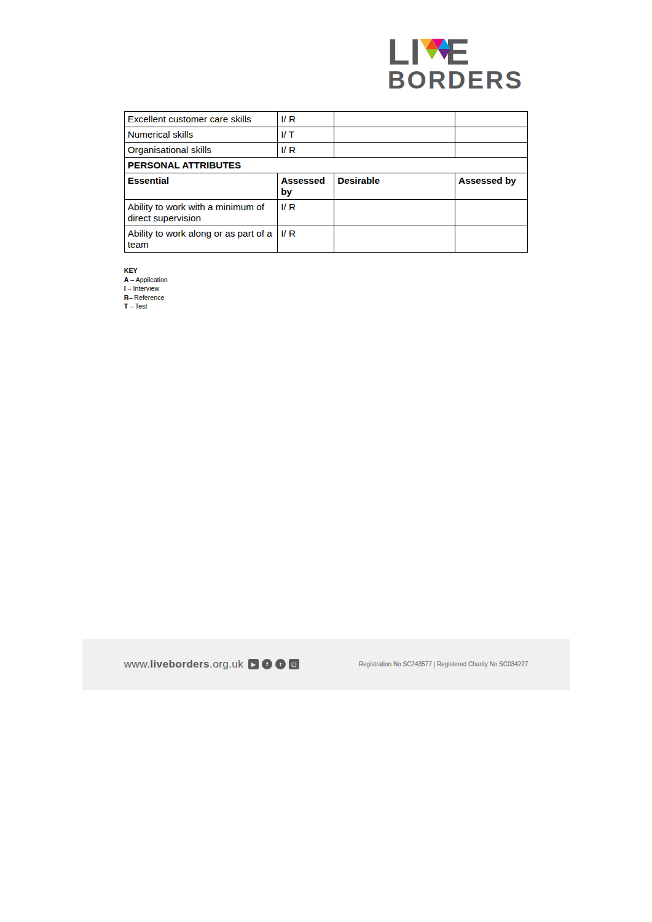LIVE
BORDERS
| Excellent customer care skills | I/ R | | |
| Numerical skills | I/ T | | |
| Organisational skills | I/ R | | |
| PERSONAL ATTRIBUTES |
| Essential | Assessed by | Desirable | Assessed by |
| Ability to work with a minimum of direct supervision | I/ R | | |
| Ability to work along or as part of a team | I/ R | | |
KEY
A – Application
I – Interview
R– Reference
T – Test
www.liveborders.org.uk
▶ f t ▢
Registration No SC243577 | Registered Charity No SC034227